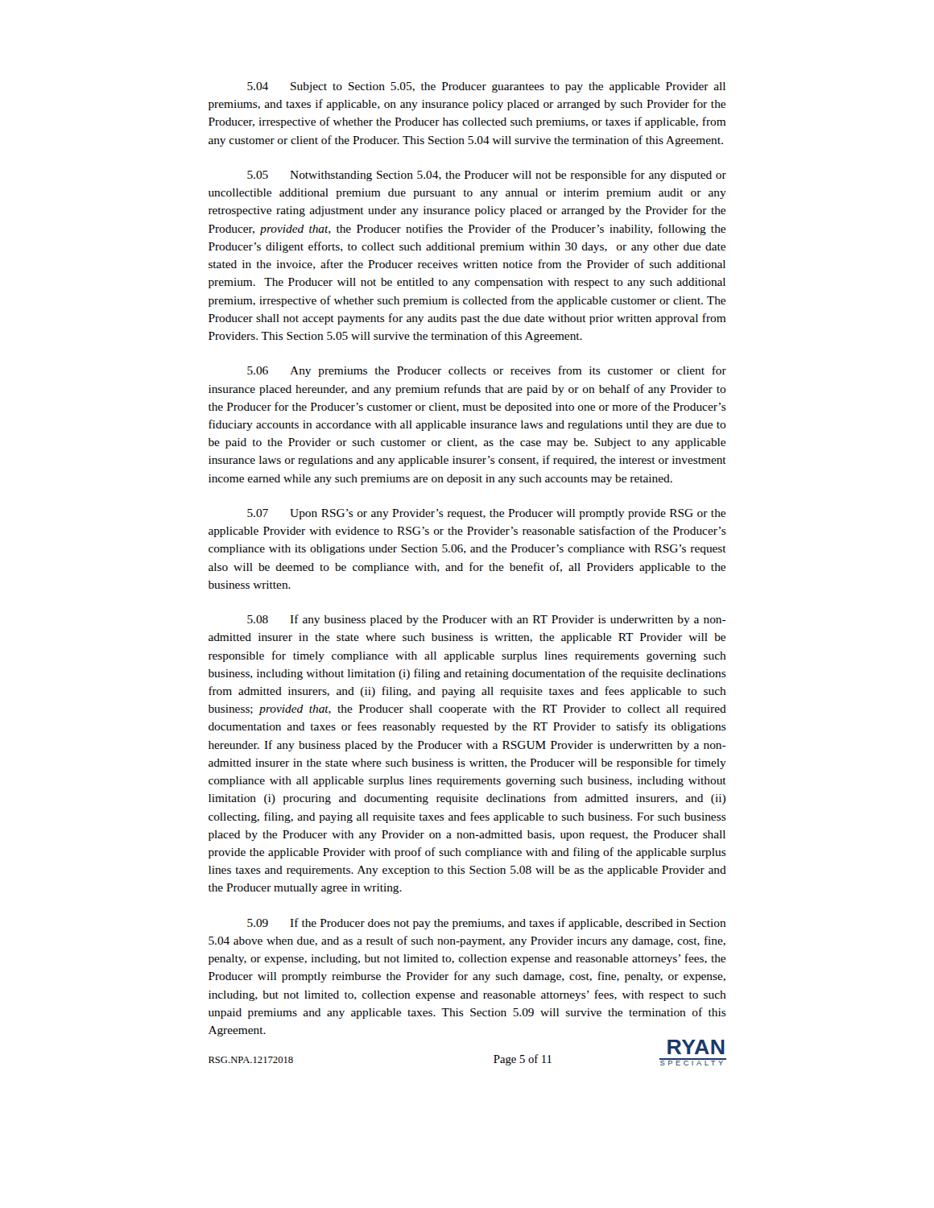5.04 Subject to Section 5.05, the Producer guarantees to pay the applicable Provider all premiums, and taxes if applicable, on any insurance policy placed or arranged by such Provider for the Producer, irrespective of whether the Producer has collected such premiums, or taxes if applicable, from any customer or client of the Producer. This Section 5.04 will survive the termination of this Agreement.
5.05 Notwithstanding Section 5.04, the Producer will not be responsible for any disputed or uncollectible additional premium due pursuant to any annual or interim premium audit or any retrospective rating adjustment under any insurance policy placed or arranged by the Provider for the Producer, provided that, the Producer notifies the Provider of the Producer’s inability, following the Producer’s diligent efforts, to collect such additional premium within 30 days, or any other due date stated in the invoice, after the Producer receives written notice from the Provider of such additional premium. The Producer will not be entitled to any compensation with respect to any such additional premium, irrespective of whether such premium is collected from the applicable customer or client. The Producer shall not accept payments for any audits past the due date without prior written approval from Providers. This Section 5.05 will survive the termination of this Agreement.
5.06 Any premiums the Producer collects or receives from its customer or client for insurance placed hereunder, and any premium refunds that are paid by or on behalf of any Provider to the Producer for the Producer’s customer or client, must be deposited into one or more of the Producer’s fiduciary accounts in accordance with all applicable insurance laws and regulations until they are due to be paid to the Provider or such customer or client, as the case may be. Subject to any applicable insurance laws or regulations and any applicable insurer’s consent, if required, the interest or investment income earned while any such premiums are on deposit in any such accounts may be retained.
5.07 Upon RSG’s or any Provider’s request, the Producer will promptly provide RSG or the applicable Provider with evidence to RSG’s or the Provider’s reasonable satisfaction of the Producer’s compliance with its obligations under Section 5.06, and the Producer’s compliance with RSG’s request also will be deemed to be compliance with, and for the benefit of, all Providers applicable to the business written.
5.08 If any business placed by the Producer with an RT Provider is underwritten by a non-admitted insurer in the state where such business is written, the applicable RT Provider will be responsible for timely compliance with all applicable surplus lines requirements governing such business, including without limitation (i) filing and retaining documentation of the requisite declinations from admitted insurers, and (ii) filing, and paying all requisite taxes and fees applicable to such business; provided that, the Producer shall cooperate with the RT Provider to collect all required documentation and taxes or fees reasonably requested by the RT Provider to satisfy its obligations hereunder. If any business placed by the Producer with a RSGUM Provider is underwritten by a non-admitted insurer in the state where such business is written, the Producer will be responsible for timely compliance with all applicable surplus lines requirements governing such business, including without limitation (i) procuring and documenting requisite declinations from admitted insurers, and (ii) collecting, filing, and paying all requisite taxes and fees applicable to such business. For such business placed by the Producer with any Provider on a non-admitted basis, upon request, the Producer shall provide the applicable Provider with proof of such compliance with and filing of the applicable surplus lines taxes and requirements. Any exception to this Section 5.08 will be as the applicable Provider and the Producer mutually agree in writing.
5.09 If the Producer does not pay the premiums, and taxes if applicable, described in Section 5.04 above when due, and as a result of such non-payment, any Provider incurs any damage, cost, fine, penalty, or expense, including, but not limited to, collection expense and reasonable attorneys’ fees, the Producer will promptly reimburse the Provider for any such damage, cost, fine, penalty, or expense, including, but not limited to, collection expense and reasonable attorneys’ fees, with respect to such unpaid premiums and any applicable taxes. This Section 5.09 will survive the termination of this Agreement.
RSG.NPA.12172018
Page 5 of 11
RYAN SPECIALTY